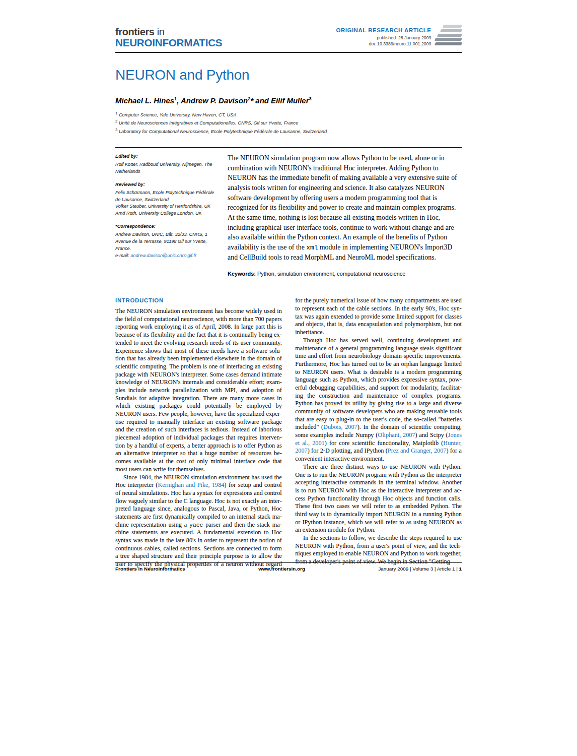frontiers in
NEUROINFORMATICS
ORIGINAL RESEARCH ARTICLE
published: 28 January 2009
doi: 10.3389/neuro.11.001.2009
NEURON and Python
Michael L. Hines1, Andrew P. Davison2* and Eilif Muller3
1 Computer Science, Yale University, New Haven, CT, USA
2 Unité de Neurosciences Intégratives et Computationelles, CNRS, Gif sur Yvette, France
3 Laboratory for Computational Neuroscience, Ecole Polytechnique Fédérale de Lausanne, Switzerland
Edited by:
Rolf Kötter, Radboud University, Nijmegen, The Netherlands
Reviewed by:
Felix Schürmann, Ecole Polytechnique Fédérale de Lausanne, Switzerland
Volker Steuber, University of Hertfordshire, UK
Arnd Roth, University College London, UK
*Correspondence:
Andrew Davison, UNIC, Bât. 32/33, CNRS, 1 Avenue de la Terrasse, 91198 Gif sur Yvette, France.
e-mail: andrew.davison@unic.cnrs-gif.fr
The NEURON simulation program now allows Python to be used, alone or in combination with NEURON's traditional Hoc interpreter. Adding Python to NEURON has the immediate benefit of making available a very extensive suite of analysis tools written for engineering and science. It also catalyzes NEURON software development by offering users a modern programming tool that is recognized for its flexibility and power to create and maintain complex programs. At the same time, nothing is lost because all existing models written in Hoc, including graphical user interface tools, continue to work without change and are also available within the Python context. An example of the benefits of Python availability is the use of the xml module in implementing NEURON's Import3D and CellBuild tools to read MorphML and NeuroML model specifications.
Keywords: Python, simulation environment, computational neuroscience
INTRODUCTION
The NEURON simulation environment has become widely used in the field of computational neuroscience, with more than 700 papers reporting work employing it as of April, 2008. In large part this is because of its flexibility and the fact that it is continually being extended to meet the evolving research needs of its user community. Experience shows that most of these needs have a software solution that has already been implemented elsewhere in the domain of scientific computing. The problem is one of interfacing an existing package with NEURON's interpreter. Some cases demand intimate knowledge of NEURON's internals and considerable effort; examples include network parallelization with MPI, and adoption of Sundials for adaptive integration. There are many more cases in which existing packages could potentially be employed by NEURON users. Few people, however, have the specialized expertise required to manually interface an existing software package and the creation of such interfaces is tedious. Instead of laborious piecemeal adoption of individual packages that requires intervention by a handful of experts, a better approach is to offer Python as an alternative interpreter so that a huge number of resources becomes available at the cost of only minimal interface code that most users can write for themselves.
Since 1984, the NEURON simulation environment has used the Hoc interpreter (Kernighan and Pike, 1984) for setup and control of neural simulations. Hoc has a syntax for expressions and control flow vaguely similar to the C language. Hoc is not exactly an interpreted language since, analogous to Pascal, Java, or Python, Hoc statements are first dynamically compiled to an internal stack machine representation using a yacc parser and then the stack machine statements are executed. A fundamental extension to Hoc syntax was made in the late 80's in order to represent the notion of continuous cables, called sections. Sections are connected to form a tree shaped structure and their principle purpose is to allow the user to specify the physical properties of a neuron without regard for the purely numerical issue of how many compartments are used to represent each of the cable sections. In the early 90's, Hoc syntax was again extended to provide some limited support for classes and objects, that is, data encapsulation and polymorphism, but not inheritance.
Though Hoc has served well, continuing development and maintenance of a general programming language steals significant time and effort from neurobiology domain-specific improvements. Furthermore, Hoc has turned out to be an orphan language limited to NEURON users. What is desirable is a modern programming language such as Python, which provides expressive syntax, powerful debugging capabilities, and support for modularity, facilitating the construction and maintenance of complex programs. Python has proved its utility by giving rise to a large and diverse community of software developers who are making reusable tools that are easy to plug-in to the user's code, the so-called "batteries included" (Dubois, 2007). In the domain of scientific computing, some examples include Numpy (Oliphant, 2007) and Scipy (Jones et al., 2001) for core scientific functionality, Matplotlib (Hunter, 2007) for 2-D plotting, and IPython (Prez and Granger, 2007) for a convenient interactive environment.
There are three distinct ways to use NEURON with Python. One is to run the NEURON program with Python as the interpreter accepting interactive commands in the terminal window. Another is to run NEURON with Hoc as the interactive interpreter and access Python functionality through Hoc objects and function calls. These first two cases we will refer to as embedded Python. The third way is to dynamically import NEURON in a running Python or IPython instance, which we will refer to as using NEURON as an extension module for Python.
In the sections to follow, we describe the steps required to use NEURON with Python, from a user's point of view, and the techniques employed to enable NEURON and Python to work together, from a developer's point of view. We begin in Section "Getting
Frontiers in Neuroinformatics
www.frontiersin.org
January 2009 | Volume 3 | Article 1 | 1